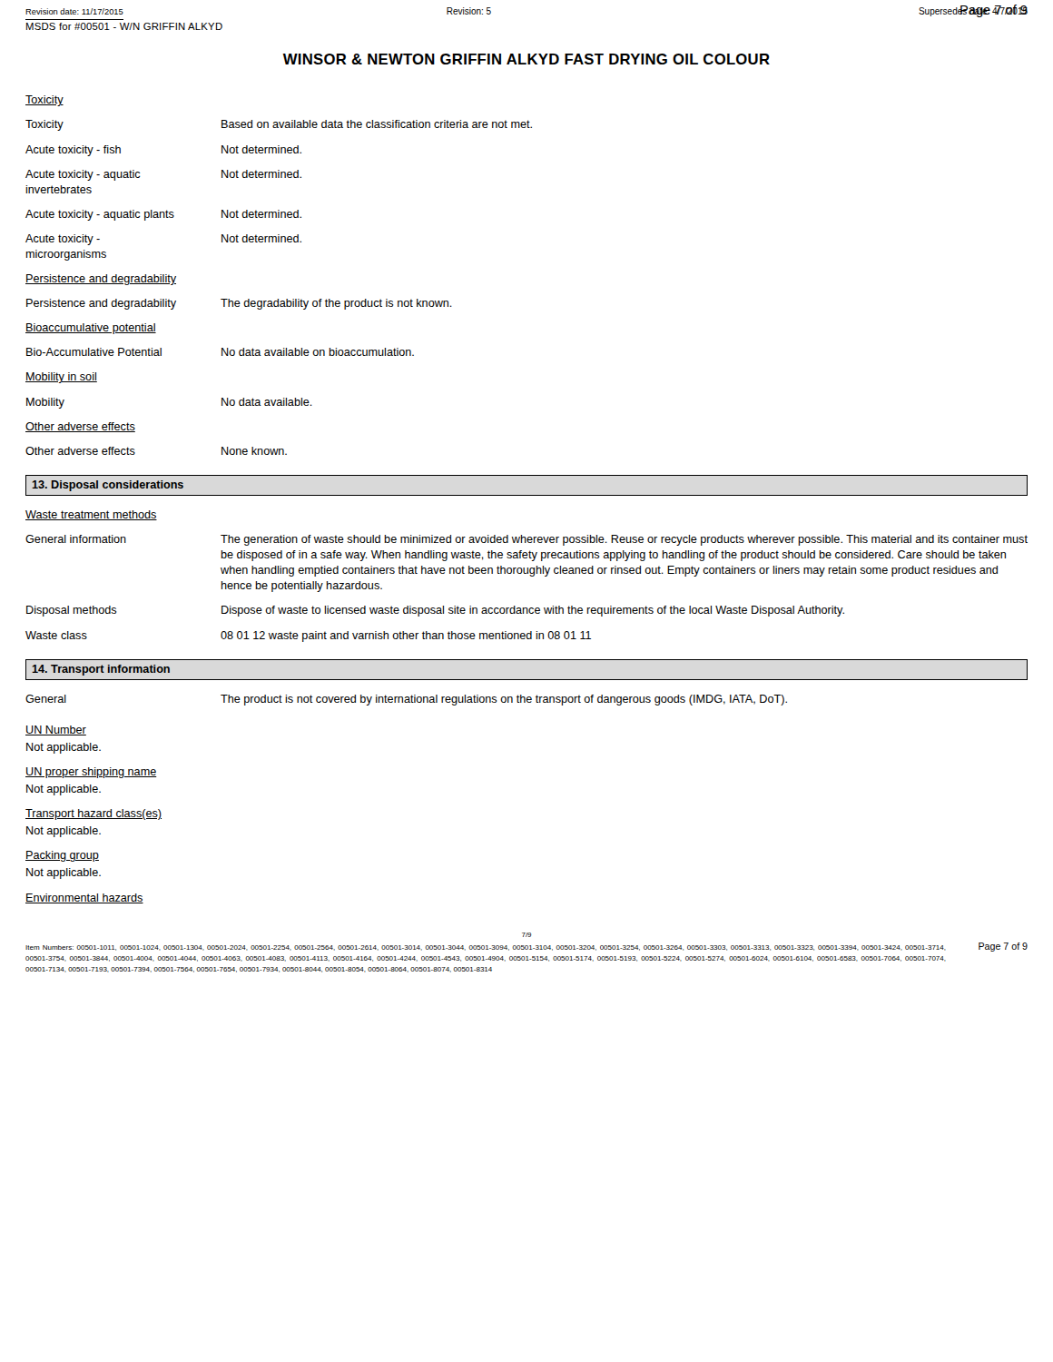Revision date: 11/17/2015
MSDS for #00501 - W/N GRIFFIN ALKYD
Revision: 5
Supersedes date: 4/7/2015
Page 7 of 9
WINSOR & NEWTON GRIFFIN ALKYD FAST DRYING OIL COLOUR
| Toxicity | |
| Toxicity | Based on available data the classification criteria are not met. |
| Acute toxicity - fish | Not determined. |
| Acute toxicity - aquatic invertebrates | Not determined. |
| Acute toxicity - aquatic plants | Not determined. |
| Acute toxicity - microorganisms | Not determined. |
| Persistence and degradability | |
| Persistence and degradability | The degradability of the product is not known. |
| Bioaccumulative potential | |
| Bio-Accumulative Potential | No data available on bioaccumulation. |
| Mobility in soil | |
| Mobility | No data available. |
| Other adverse effects | |
| Other adverse effects | None known. |
13. Disposal considerations
| Waste treatment methods | |
| General information | The generation of waste should be minimized or avoided wherever possible. Reuse or recycle products wherever possible. This material and its container must be disposed of in a safe way. When handling waste, the safety precautions applying to handling of the product should be considered. Care should be taken when handling emptied containers that have not been thoroughly cleaned or rinsed out. Empty containers or liners may retain some product residues and hence be potentially hazardous. |
| Disposal methods | Dispose of waste to licensed waste disposal site in accordance with the requirements of the local Waste Disposal Authority. |
| Waste class | 08 01 12 waste paint and varnish other than those mentioned in 08 01 11 |
14. Transport information
| General | The product is not covered by international regulations on the transport of dangerous goods (IMDG, IATA, DoT). |
UN Number
Not applicable.
UN proper shipping name
Not applicable.
Transport hazard class(es)
Not applicable.
Packing group
Not applicable.
Environmental hazards
7/9
Page 7 of 9
Item Numbers: 00501-1011, 00501-1024, 00501-1304, 00501-2024, 00501-2254, 00501-2564, 00501-2614, 00501-3014, 00501-3044, 00501-3094, 00501-3104, 00501-3204, 00501-3254, 00501-3264, 00501-3303, 00501-3313, 00501-3323, 00501-3394, 00501-3424, 00501-3714, 00501-3754, 00501-3844, 00501-4004, 00501-4044, 00501-4063, 00501-4083, 00501-4113, 00501-4164, 00501-4244, 00501-4543, 00501-4904, 00501-5154, 00501-5174, 00501-5193, 00501-5224, 00501-5274, 00501-6024, 00501-6104, 00501-6583, 00501-7064, 00501-7074, 00501-7134, 00501-7193, 00501-7394, 00501-7564, 00501-7654, 00501-7934, 00501-8044, 00501-8054, 00501-8064, 00501-8074, 00501-8314